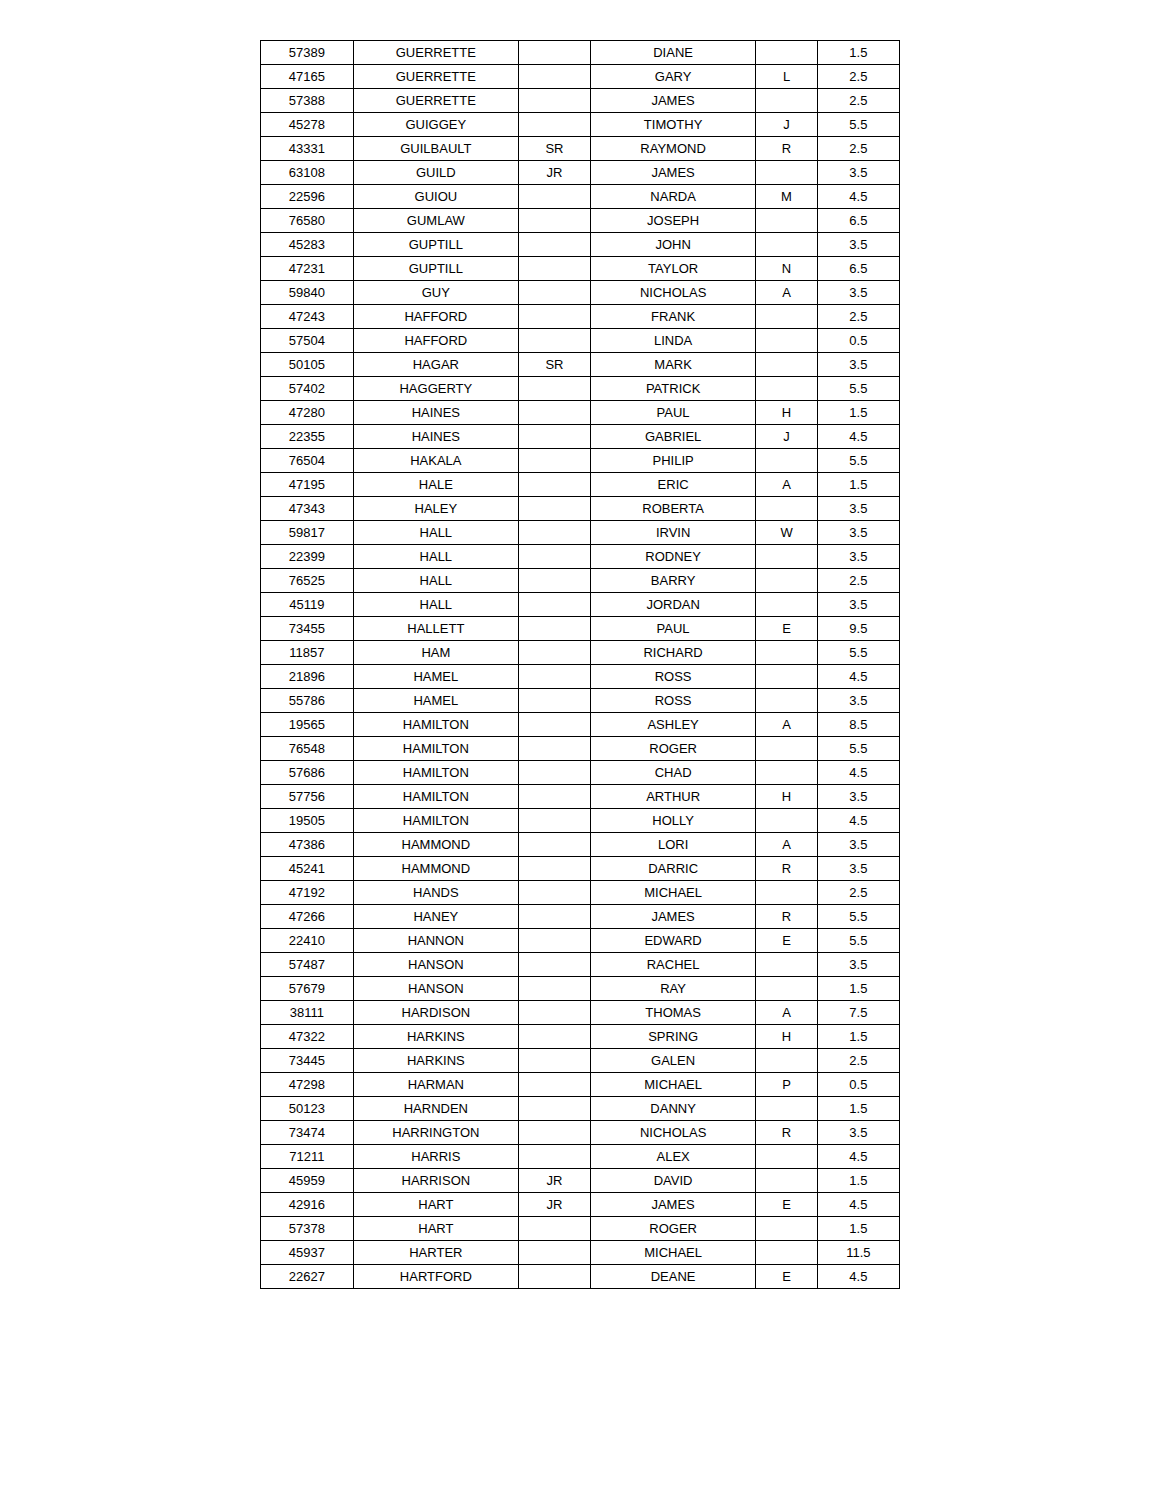| 57389 | GUERRETTE | | DIANE | | 1.5 |
| 47165 | GUERRETTE | | GARY | L | 2.5 |
| 57388 | GUERRETTE | | JAMES | | 2.5 |
| 45278 | GUIGGEY | | TIMOTHY | J | 5.5 |
| 43331 | GUILBAULT | SR | RAYMOND | R | 2.5 |
| 63108 | GUILD | JR | JAMES | | 3.5 |
| 22596 | GUIOU | | NARDA | M | 4.5 |
| 76580 | GUMLAW | | JOSEPH | | 6.5 |
| 45283 | GUPTILL | | JOHN | | 3.5 |
| 47231 | GUPTILL | | TAYLOR | N | 6.5 |
| 59840 | GUY | | NICHOLAS | A | 3.5 |
| 47243 | HAFFORD | | FRANK | | 2.5 |
| 57504 | HAFFORD | | LINDA | | 0.5 |
| 50105 | HAGAR | SR | MARK | | 3.5 |
| 57402 | HAGGERTY | | PATRICK | | 5.5 |
| 47280 | HAINES | | PAUL | H | 1.5 |
| 22355 | HAINES | | GABRIEL | J | 4.5 |
| 76504 | HAKALA | | PHILIP | | 5.5 |
| 47195 | HALE | | ERIC | A | 1.5 |
| 47343 | HALEY | | ROBERTA | | 3.5 |
| 59817 | HALL | | IRVIN | W | 3.5 |
| 22399 | HALL | | RODNEY | | 3.5 |
| 76525 | HALL | | BARRY | | 2.5 |
| 45119 | HALL | | JORDAN | | 3.5 |
| 73455 | HALLETT | | PAUL | E | 9.5 |
| 11857 | HAM | | RICHARD | | 5.5 |
| 21896 | HAMEL | | ROSS | | 4.5 |
| 55786 | HAMEL | | ROSS | | 3.5 |
| 19565 | HAMILTON | | ASHLEY | A | 8.5 |
| 76548 | HAMILTON | | ROGER | | 5.5 |
| 57686 | HAMILTON | | CHAD | | 4.5 |
| 57756 | HAMILTON | | ARTHUR | H | 3.5 |
| 19505 | HAMILTON | | HOLLY | | 4.5 |
| 47386 | HAMMOND | | LORI | A | 3.5 |
| 45241 | HAMMOND | | DARRIC | R | 3.5 |
| 47192 | HANDS | | MICHAEL | | 2.5 |
| 47266 | HANEY | | JAMES | R | 5.5 |
| 22410 | HANNON | | EDWARD | E | 5.5 |
| 57487 | HANSON | | RACHEL | | 3.5 |
| 57679 | HANSON | | RAY | | 1.5 |
| 38111 | HARDISON | | THOMAS | A | 7.5 |
| 47322 | HARKINS | | SPRING | H | 1.5 |
| 73445 | HARKINS | | GALEN | | 2.5 |
| 47298 | HARMAN | | MICHAEL | P | 0.5 |
| 50123 | HARNDEN | | DANNY | | 1.5 |
| 73474 | HARRINGTON | | NICHOLAS | R | 3.5 |
| 71211 | HARRIS | | ALEX | | 4.5 |
| 45959 | HARRISON | JR | DAVID | | 1.5 |
| 42916 | HART | JR | JAMES | E | 4.5 |
| 57378 | HART | | ROGER | | 1.5 |
| 45937 | HARTER | | MICHAEL | | 11.5 |
| 22627 | HARTFORD | | DEANE | E | 4.5 |